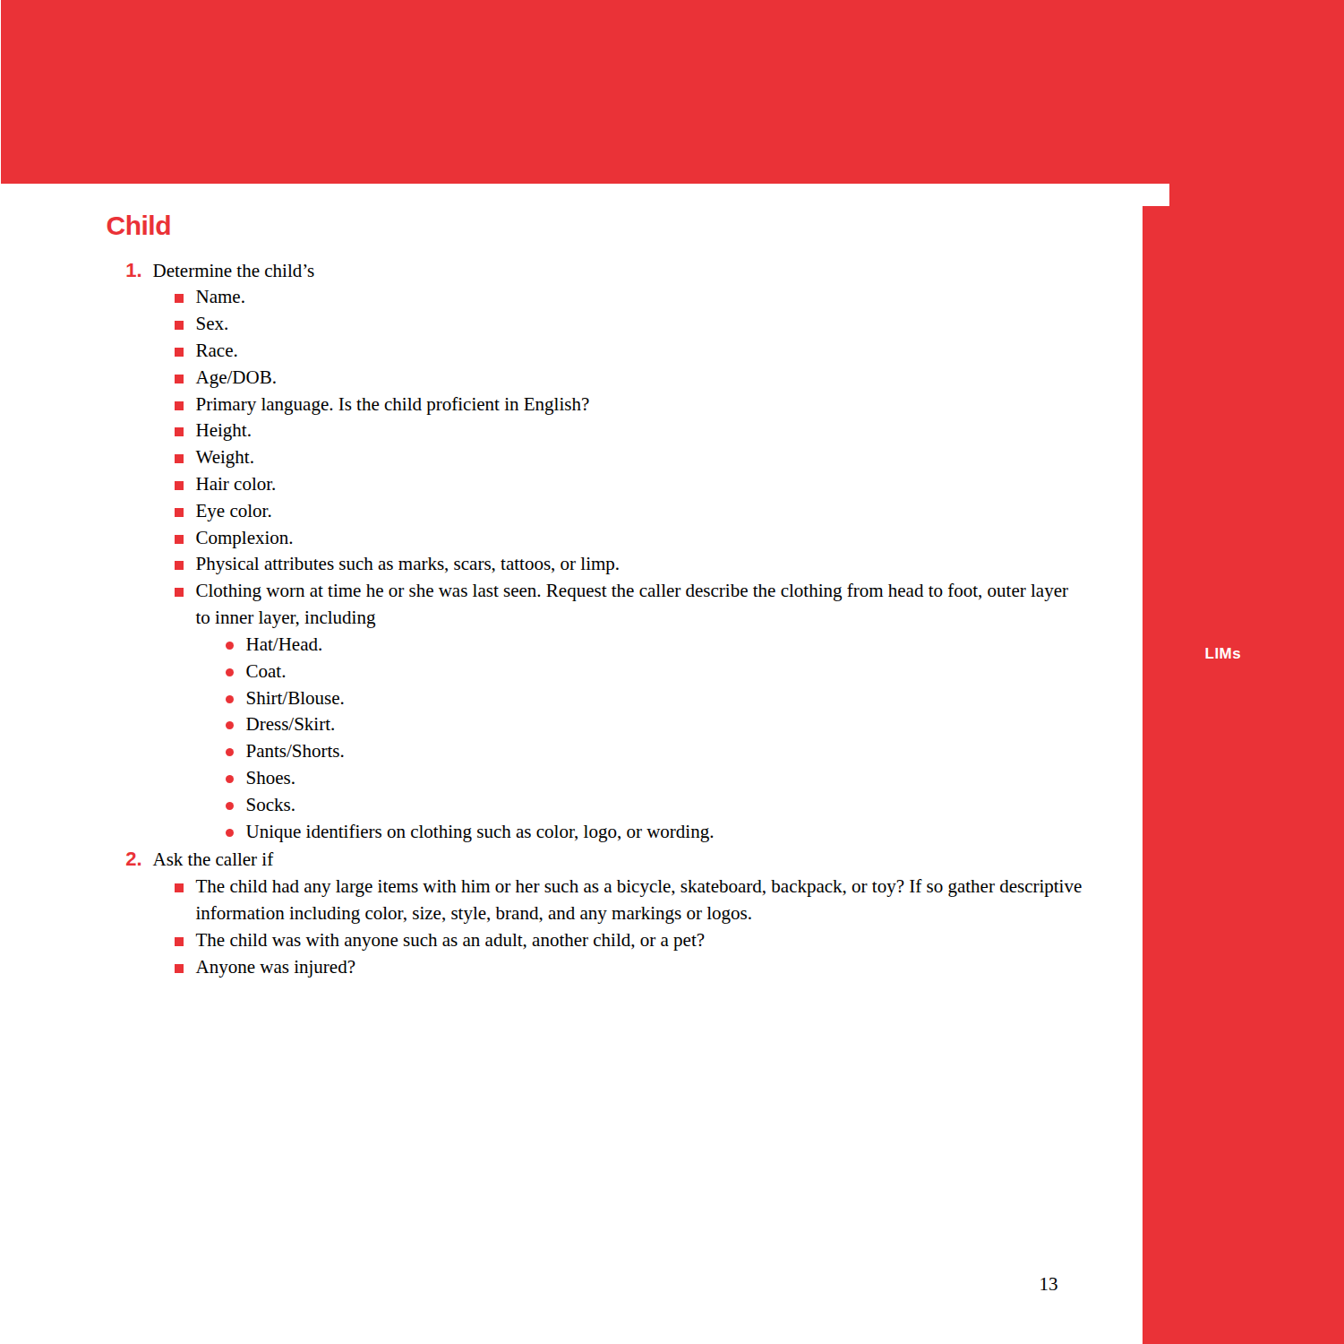LIMs
Child
1. Determine the child’s
Name.
Sex.
Race.
Age/DOB.
Primary language. Is the child proficient in English?
Height.
Weight.
Hair color.
Eye color.
Complexion.
Physical attributes such as marks, scars, tattoos, or limp.
Clothing worn at time he or she was last seen. Request the caller describe the clothing from head to foot, outer layer to inner layer, including
Hat/Head.
Coat.
Shirt/Blouse.
Dress/Skirt.
Pants/Shorts.
Shoes.
Socks.
Unique identifiers on clothing such as color, logo, or wording.
2. Ask the caller if
The child had any large items with him or her such as a bicycle, skateboard, backpack, or toy? If so gather descriptive information including color, size, style, brand, and any markings or logos.
The child was with anyone such as an adult, another child, or a pet?
Anyone was injured?
13